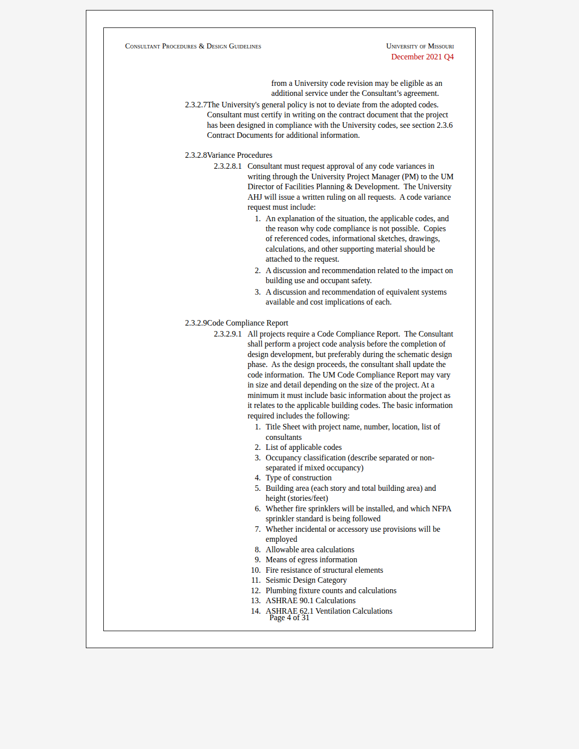Consultant Procedures & Design Guidelines
University of Missouri
December 2021 Q4
from a University code revision may be eligible as an additional service under the Consultant’s agreement.
2.3.2.7
The University's general policy is not to deviate from the adopted codes. Consultant must certify in writing on the contract document that the project has been designed in compliance with the University codes, see section 2.3.6 Contract Documents for additional information.
2.3.2.8
Variance Procedures
2.3.2.8.1
Consultant must request approval of any code variances in writing through the University Project Manager (PM) to the UM Director of Facilities Planning & Development. The University AHJ will issue a written ruling on all requests. A code variance request must include:
An explanation of the situation, the applicable codes, and the reason why code compliance is not possible. Copies of referenced codes, informational sketches, drawings, calculations, and other supporting material should be attached to the request.
A discussion and recommendation related to the impact on building use and occupant safety.
A discussion and recommendation of equivalent systems available and cost implications of each.
2.3.2.9
Code Compliance Report
2.3.2.9.1
All projects require a Code Compliance Report. The Consultant shall perform a project code analysis before the completion of design development, but preferably during the schematic design phase. As the design proceeds, the consultant shall update the code information. The UM Code Compliance Report may vary in size and detail depending on the size of the project. At a minimum it must include basic information about the project as it relates to the applicable building codes. The basic information required includes the following:
Title Sheet with project name, number, location, list of consultants
List of applicable codes
Occupancy classification (describe separated or non-separated if mixed occupancy)
Type of construction
Building area (each story and total building area) and height (stories/feet)
Whether fire sprinklers will be installed, and which NFPA sprinkler standard is being followed
Whether incidental or accessory use provisions will be employed
Allowable area calculations
Means of egress information
Fire resistance of structural elements
Seismic Design Category
Plumbing fixture counts and calculations
ASHRAE 90.1 Calculations
ASHRAE 62.1 Ventilation Calculations
Page 4 of 31